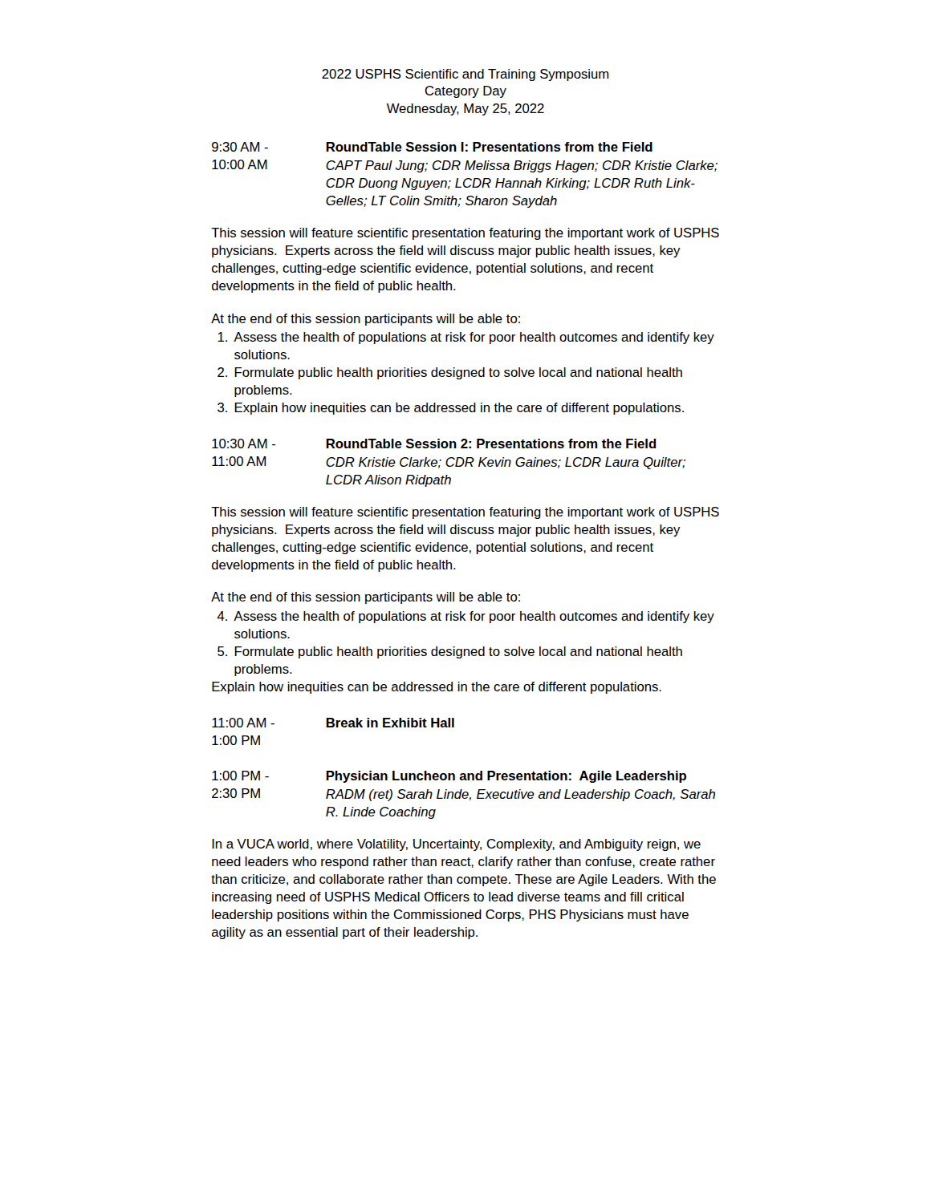2022 USPHS Scientific and Training Symposium
Category Day
Wednesday, May 25, 2022
9:30 AM - 10:00 AM
RoundTable Session I: Presentations from the Field
CAPT Paul Jung; CDR Melissa Briggs Hagen; CDR Kristie Clarke; CDR Duong Nguyen; LCDR Hannah Kirking; LCDR Ruth Link-Gelles; LT Colin Smith; Sharon Saydah
This session will feature scientific presentation featuring the important work of USPHS physicians. Experts across the field will discuss major public health issues, key challenges, cutting-edge scientific evidence, potential solutions, and recent developments in the field of public health.
At the end of this session participants will be able to:
Assess the health of populations at risk for poor health outcomes and identify key solutions.
Formulate public health priorities designed to solve local and national health problems.
Explain how inequities can be addressed in the care of different populations.
10:30 AM - 11:00 AM
RoundTable Session 2: Presentations from the Field
CDR Kristie Clarke; CDR Kevin Gaines; LCDR Laura Quilter; LCDR Alison Ridpath
This session will feature scientific presentation featuring the important work of USPHS physicians. Experts across the field will discuss major public health issues, key challenges, cutting-edge scientific evidence, potential solutions, and recent developments in the field of public health.
At the end of this session participants will be able to:
Assess the health of populations at risk for poor health outcomes and identify key solutions.
Formulate public health priorities designed to solve local and national health problems.
Explain how inequities can be addressed in the care of different populations.
11:00 AM - 1:00 PM
Break in Exhibit Hall
1:00 PM - 2:30 PM
Physician Luncheon and Presentation: Agile Leadership
RADM (ret) Sarah Linde, Executive and Leadership Coach, Sarah R. Linde Coaching
In a VUCA world, where Volatility, Uncertainty, Complexity, and Ambiguity reign, we need leaders who respond rather than react, clarify rather than confuse, create rather than criticize, and collaborate rather than compete. These are Agile Leaders. With the increasing need of USPHS Medical Officers to lead diverse teams and fill critical leadership positions within the Commissioned Corps, PHS Physicians must have agility as an essential part of their leadership.